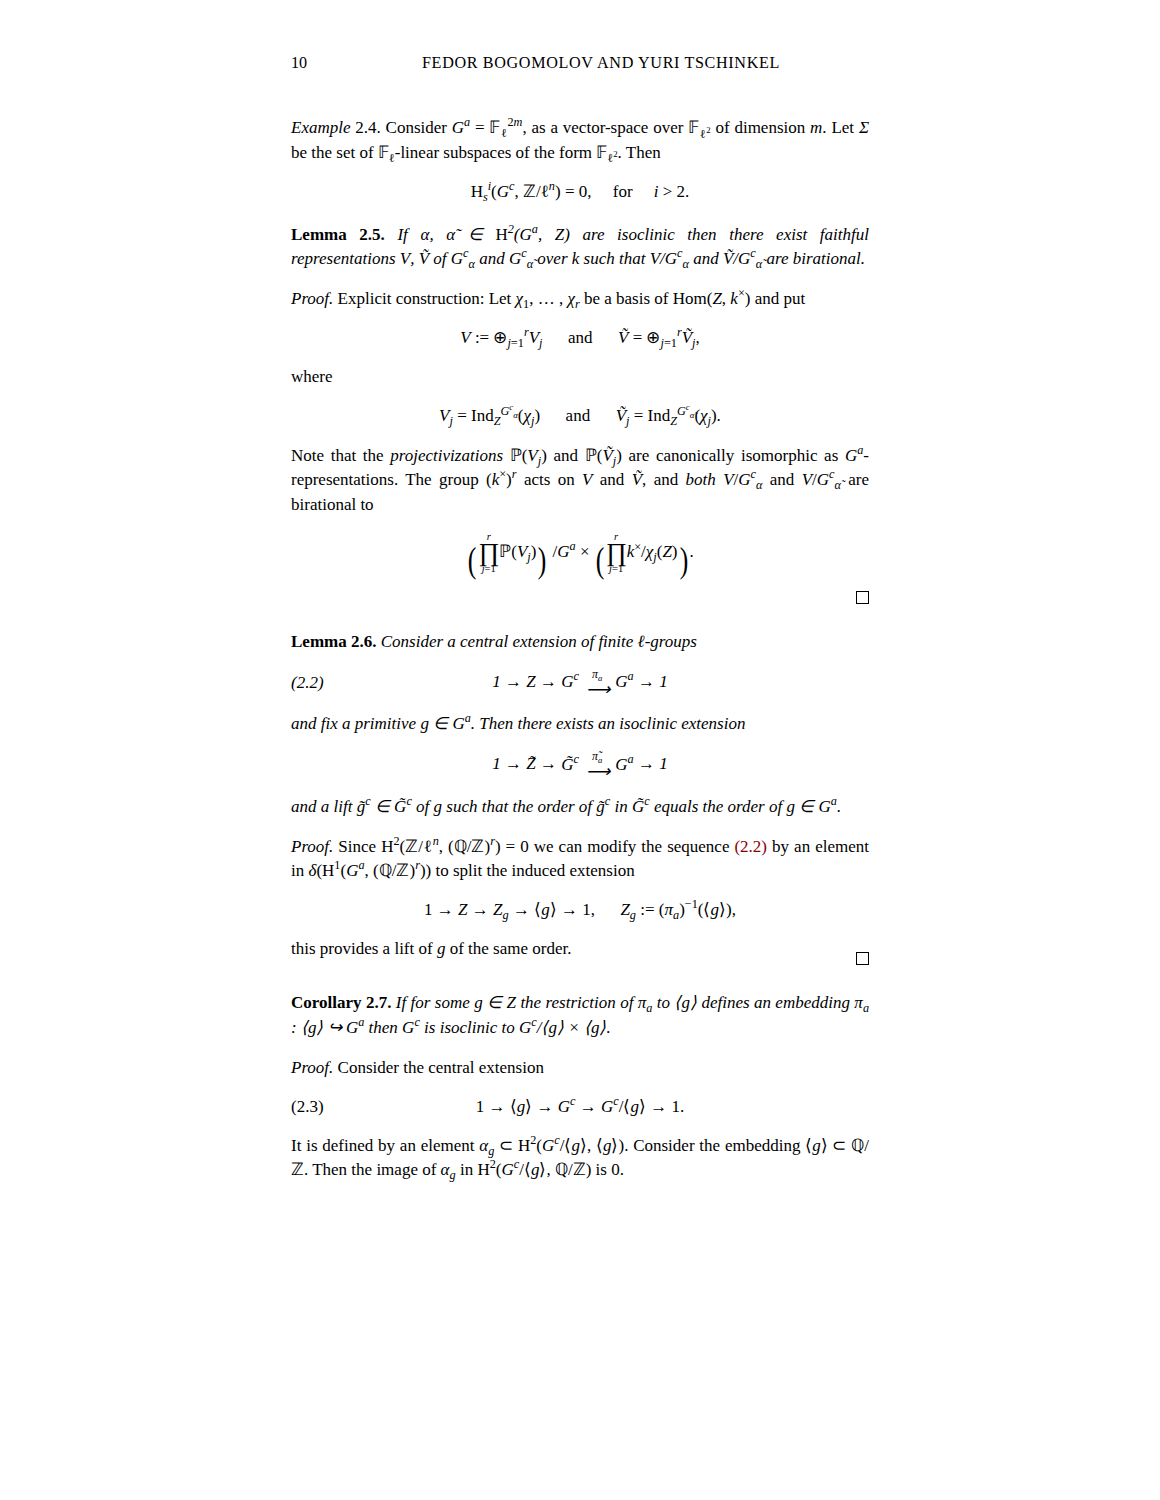10 FEDOR BOGOMOLOV AND YURI TSCHINKEL
Example 2.4. Consider Ga = 𝔽ℓ2m, as a vector-space over 𝔽ℓ2 of dimension m. Let Σ be the set of 𝔽ℓ-linear subspaces of the form 𝔽ℓ2. Then
Hsi(Gc, ℤ/ℓn) = 0, for i > 2.
Lemma 2.5. If α, α̃ ∈ H2(Ga, Z) are isoclinic then there exist faithful representations V, Ṽ of Gcα and Gcα̃ over k such that V/Gcα and Ṽ/Gcα̃ are birational.
Proof. Explicit construction: Let χ1, … , χr be a basis of Hom(Z, k×) and put
V := ⊕j=1rVj and Ṽ = ⊕j=1rṼj,
where
Vj = IndZGcα(χj) and Ṽj = IndZGcα̃(χj).
Note that the projectivizations ℙ(Vj) and ℙ(Ṽj) are canonically isomorphic as Ga-representations. The group (k×)r acts on V and Ṽ, and both V/Gcα and V/Gcα̃ are birational to
(r∏j=1 ℙ(Vj)) /Ga × (r∏j=1 k×/χj(Z)).
Lemma 2.6. Consider a central extension of finite ℓ-groups
(2.2) 1 → Z → Gc πa⟶ Ga → 1
and fix a primitive g ∈ Ga. Then there exists an isoclinic extension
1 → Z̃ → G̃c π̃a⟶ Ga → 1
and a lift g̃c ∈ G̃c of g such that the order of g̃c in G̃c equals the order of g ∈ Ga.
Proof. Since H2(ℤ/ℓn, (ℚ/ℤ)r) = 0 we can modify the sequence (2.2) by an element in δ(H1(Ga, (ℚ/ℤ)r)) to split the induced extension
1 → Z → Zg → ⟨g⟩ → 1, Zg := (πa)−1(⟨g⟩),
this provides a lift of g of the same order.
Corollary 2.7. If for some g ∈ Z the restriction of πa to ⟨g⟩ defines an embedding πa : ⟨g⟩ ↪ Ga then Gc is isoclinic to Gc/⟨g⟩ × ⟨g⟩.
Proof. Consider the central extension
(2.3) 1 → ⟨g⟩ → Gc → Gc/⟨g⟩ → 1.
It is defined by an element αg ⊂ H2(Gc/⟨g⟩, ⟨g⟩). Consider the embedding ⟨g⟩ ⊂ ℚ/ℤ. Then the image of αg in H2(Gc/⟨g⟩, ℚ/ℤ) is 0.